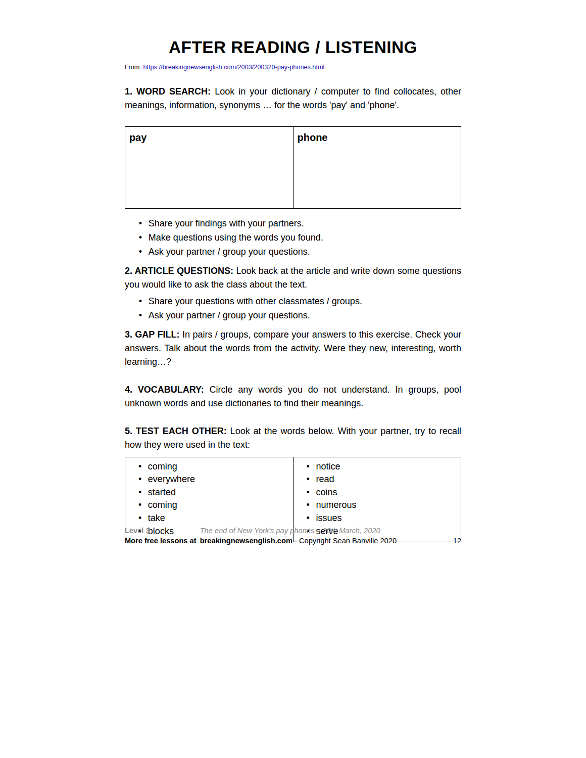AFTER READING / LISTENING
From https://breakingnewsenglish.com/2003/200320-pay-phones.html
1. WORD SEARCH: Look in your dictionary / computer to find collocates, other meanings, information, synonyms … for the words 'pay' and 'phone'.
| pay | phone |
Share your findings with your partners.
Make questions using the words you found.
Ask your partner / group your questions.
2. ARTICLE QUESTIONS: Look back at the article and write down some questions you would like to ask the class about the text.
Share your questions with other classmates / groups.
Ask your partner / group your questions.
3. GAP FILL: In pairs / groups, compare your answers to this exercise. Check your answers. Talk about the words from the activity. Were they new, interesting, worth learning…?
4. VOCABULARY: Circle any words you do not understand. In groups, pool unknown words and use dictionaries to find their meanings.
5. TEST EACH OTHER: Look at the words below. With your partner, try to recall how they were used in the text:
| coming everywhere started coming take blocks | notice read coins numerous issues serve |
Level 3
The end of New York's pay phones – 20th March, 2020
More free lessons at
breakingnewsenglish.com - Copyright Sean Banville 2020
12